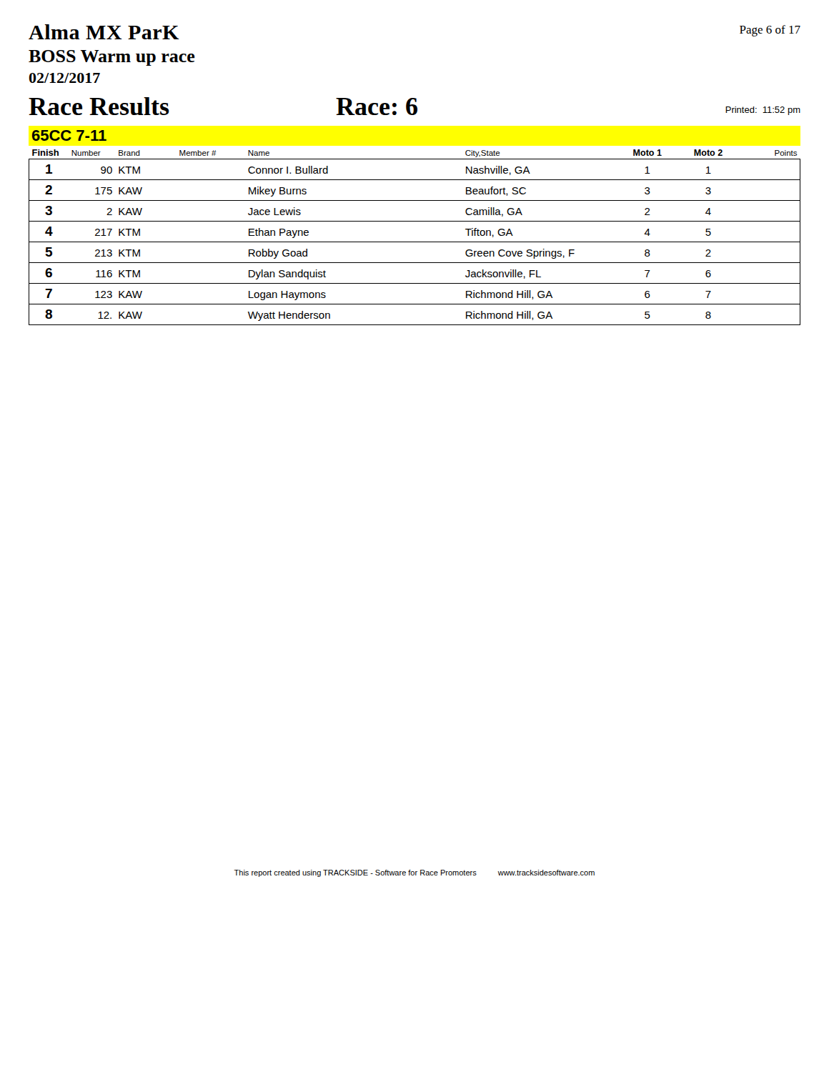Page 6 of 17
Alma MX ParK
BOSS Warm up race
02/12/2017
Race Results Race: 6 Printed: 11:52 pm
65CC 7-11
| Finish | Number | Brand | Member # | Name | City,State | Moto 1 | Moto 2 | Points |
| --- | --- | --- | --- | --- | --- | --- | --- | --- |
| 1 | 90 | KTM | | Connor I. Bullard | Nashville, GA | 1 | 1 | |
| 2 | 175 | KAW | | Mikey Burns | Beaufort, SC | 3 | 3 | |
| 3 | 2 | KAW | | Jace Lewis | Camilla, GA | 2 | 4 | |
| 4 | 217 | KTM | | Ethan Payne | Tifton, GA | 4 | 5 | |
| 5 | 213 | KTM | | Robby Goad | Green Cove Springs, F | 8 | 2 | |
| 6 | 116 | KTM | | Dylan Sandquist | Jacksonville, FL | 7 | 6 | |
| 7 | 123 | KAW | | Logan Haymons | Richmond Hill, GA | 6 | 7 | |
| 8 | 12. | KAW | | Wyatt Henderson | Richmond Hill, GA | 5 | 8 | |
This report created using TRACKSIDE - Software for Race Promoterswww.tracksidesoftware.com